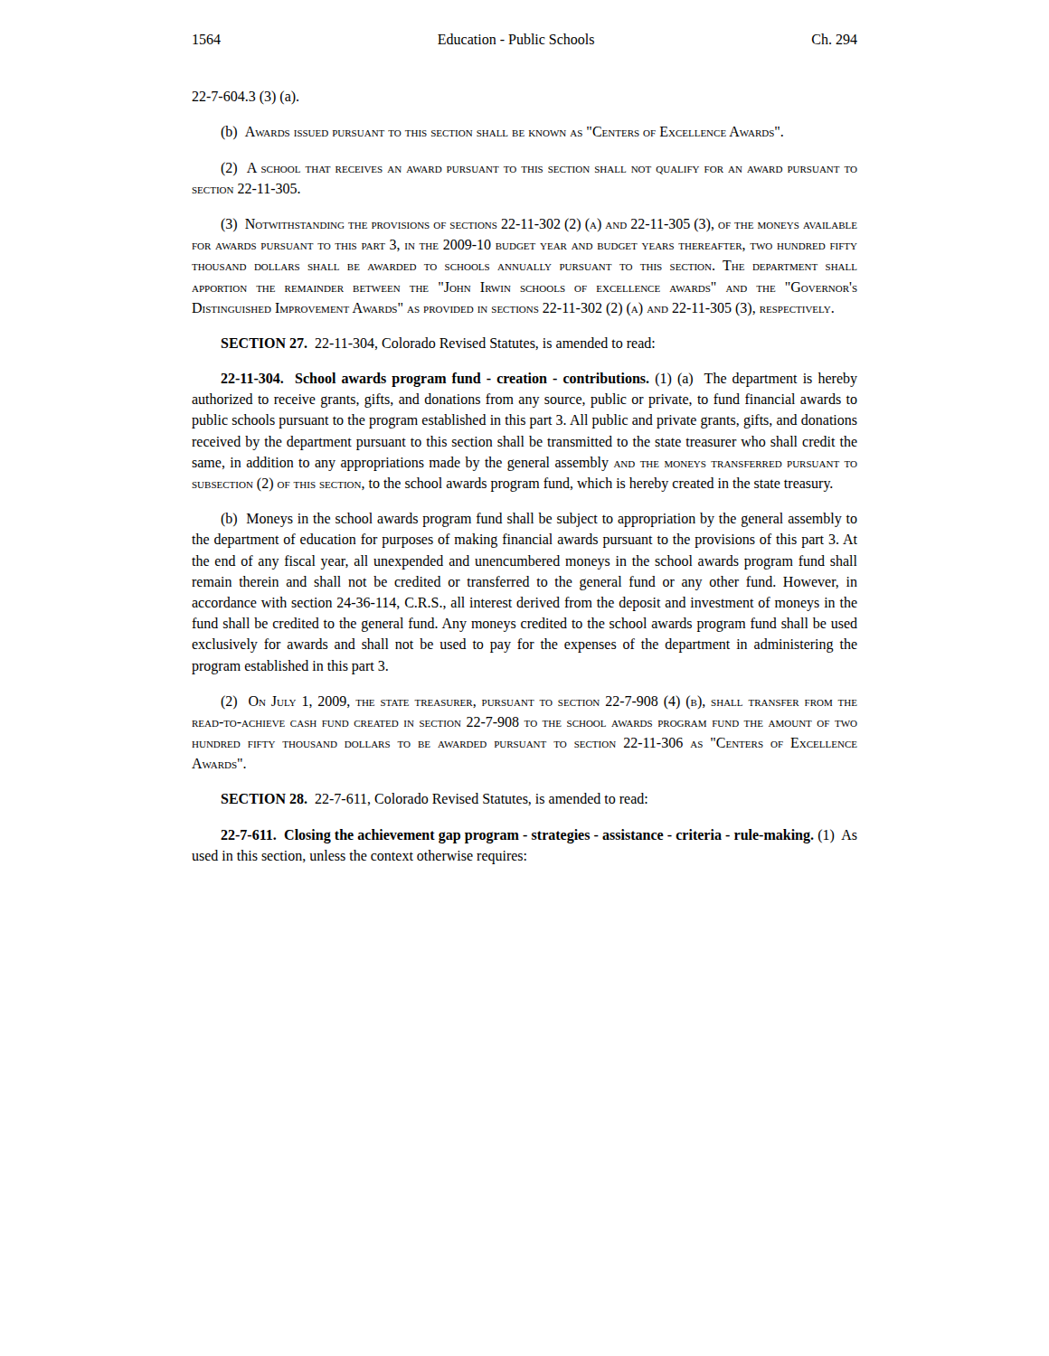1564 Education - Public Schools Ch. 294
22-7-604.3 (3) (a).
(b) Awards issued pursuant to this section shall be known as "Centers of Excellence Awards".
(2) A school that receives an award pursuant to this section shall not qualify for an award pursuant to section 22-11-305.
(3) Notwithstanding the provisions of sections 22-11-302 (2) (a) and 22-11-305 (3), of the moneys available for awards pursuant to this part 3, in the 2009-10 budget year and budget years thereafter, two hundred fifty thousand dollars shall be awarded to schools annually pursuant to this section. The department shall apportion the remainder between the "John Irwin schools of excellence awards" and the "Governor's Distinguished Improvement Awards" as provided in sections 22-11-302 (2) (a) and 22-11-305 (3), respectively.
SECTION 27. 22-11-304, Colorado Revised Statutes, is amended to read:
22-11-304. School awards program fund - creation - contributions. (1) (a) The department is hereby authorized to receive grants, gifts, and donations from any source, public or private, to fund financial awards to public schools pursuant to the program established in this part 3. All public and private grants, gifts, and donations received by the department pursuant to this section shall be transmitted to the state treasurer who shall credit the same, in addition to any appropriations made by the general assembly and the moneys transferred pursuant to subsection (2) of this section, to the school awards program fund, which is hereby created in the state treasury.
(b) Moneys in the school awards program fund shall be subject to appropriation by the general assembly to the department of education for purposes of making financial awards pursuant to the provisions of this part 3. At the end of any fiscal year, all unexpended and unencumbered moneys in the school awards program fund shall remain therein and shall not be credited or transferred to the general fund or any other fund. However, in accordance with section 24-36-114, C.R.S., all interest derived from the deposit and investment of moneys in the fund shall be credited to the general fund. Any moneys credited to the school awards program fund shall be used exclusively for awards and shall not be used to pay for the expenses of the department in administering the program established in this part 3.
(2) On July 1, 2009, the state treasurer, pursuant to section 22-7-908 (4) (b), shall transfer from the read-to-achieve cash fund created in section 22-7-908 to the school awards program fund the amount of two hundred fifty thousand dollars to be awarded pursuant to section 22-11-306 as "Centers of Excellence Awards".
SECTION 28. 22-7-611, Colorado Revised Statutes, is amended to read:
22-7-611. Closing the achievement gap program - strategies - assistance - criteria - rule-making. (1) As used in this section, unless the context otherwise requires: